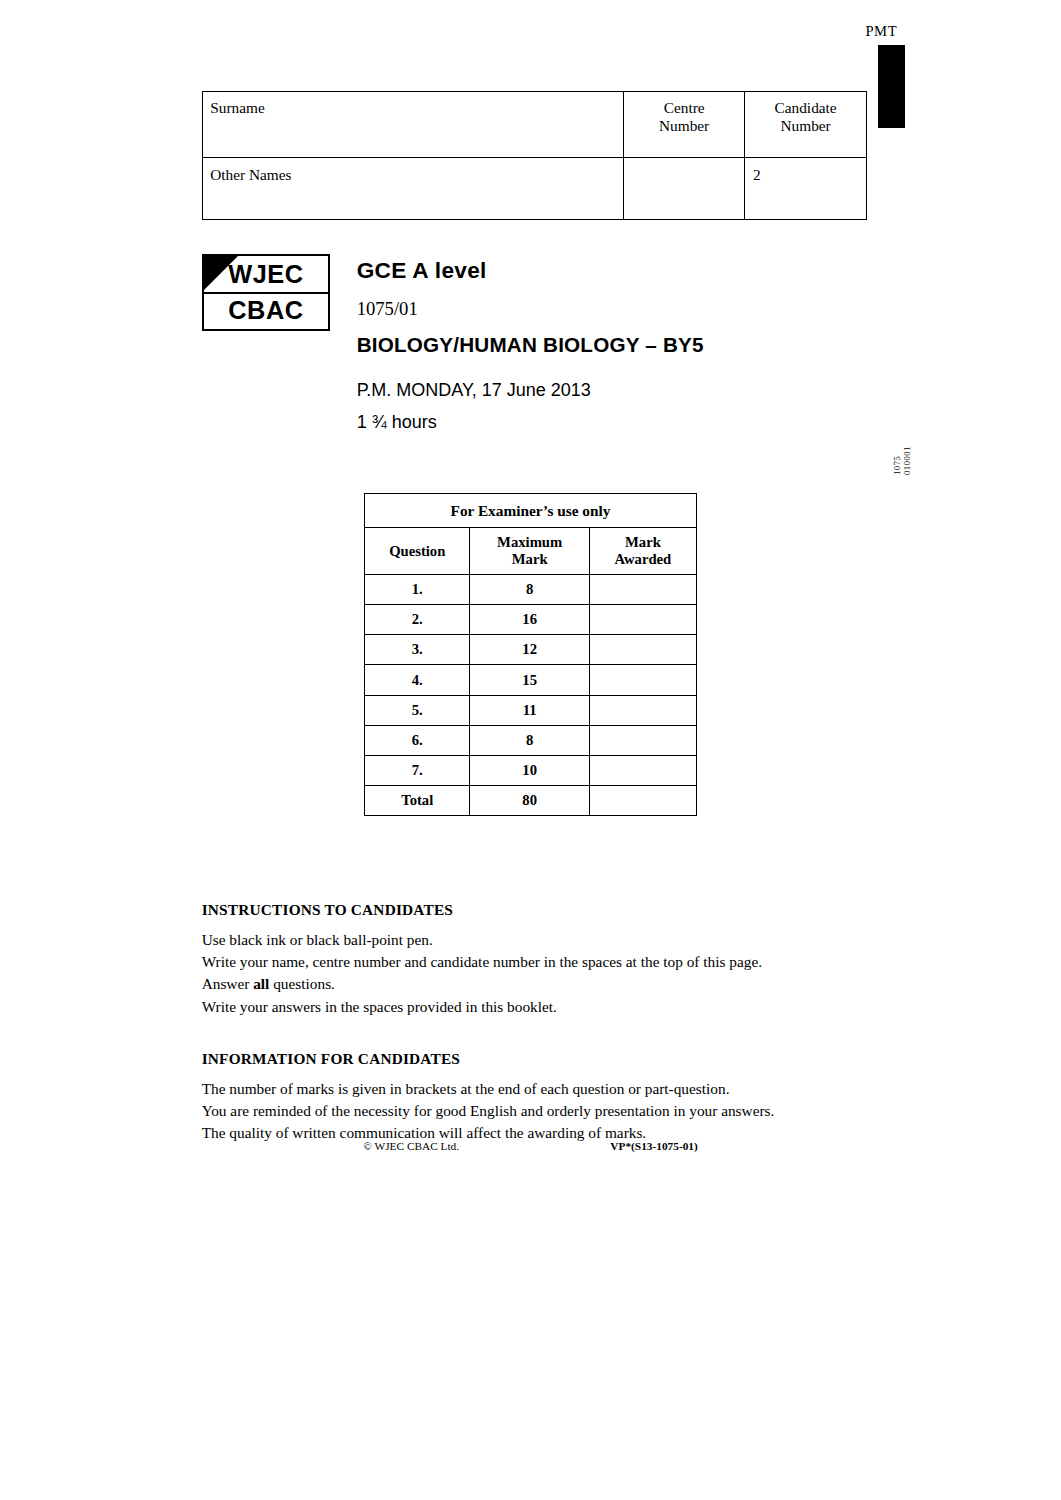PMT
1075
010001
| Surname | Centre Number | Candidate Number |
| Other Names | | 2 |
WJEC
CBAC
GCE A level
1075/01
BIOLOGY/HUMAN BIOLOGY – BY5
P.M. MONDAY, 17 June 2013
1 ¾ hours
| For Examiner’s use only |
| --- |
| Question | Maximum Mark | Mark Awarded |
| 1. | 8 | |
| 2. | 16 | |
| 3. | 12 | |
| 4. | 15 | |
| 5. | 11 | |
| 6. | 8 | |
| 7. | 10 | |
| Total | 80 | |
INSTRUCTIONS TO CANDIDATES
Use black ink or black ball-point pen.
Write your name, centre number and candidate number in the spaces at the top of this page.
Answer all questions.
Write your answers in the spaces provided in this booklet.
INFORMATION FOR CANDIDATES
The number of marks is given in brackets at the end of each question or part-question.
You are reminded of the necessity for good English and orderly presentation in your answers.
The quality of written communication will affect the awarding of marks.
© WJEC CBAC Ltd.
VP*(S13-1075-01)